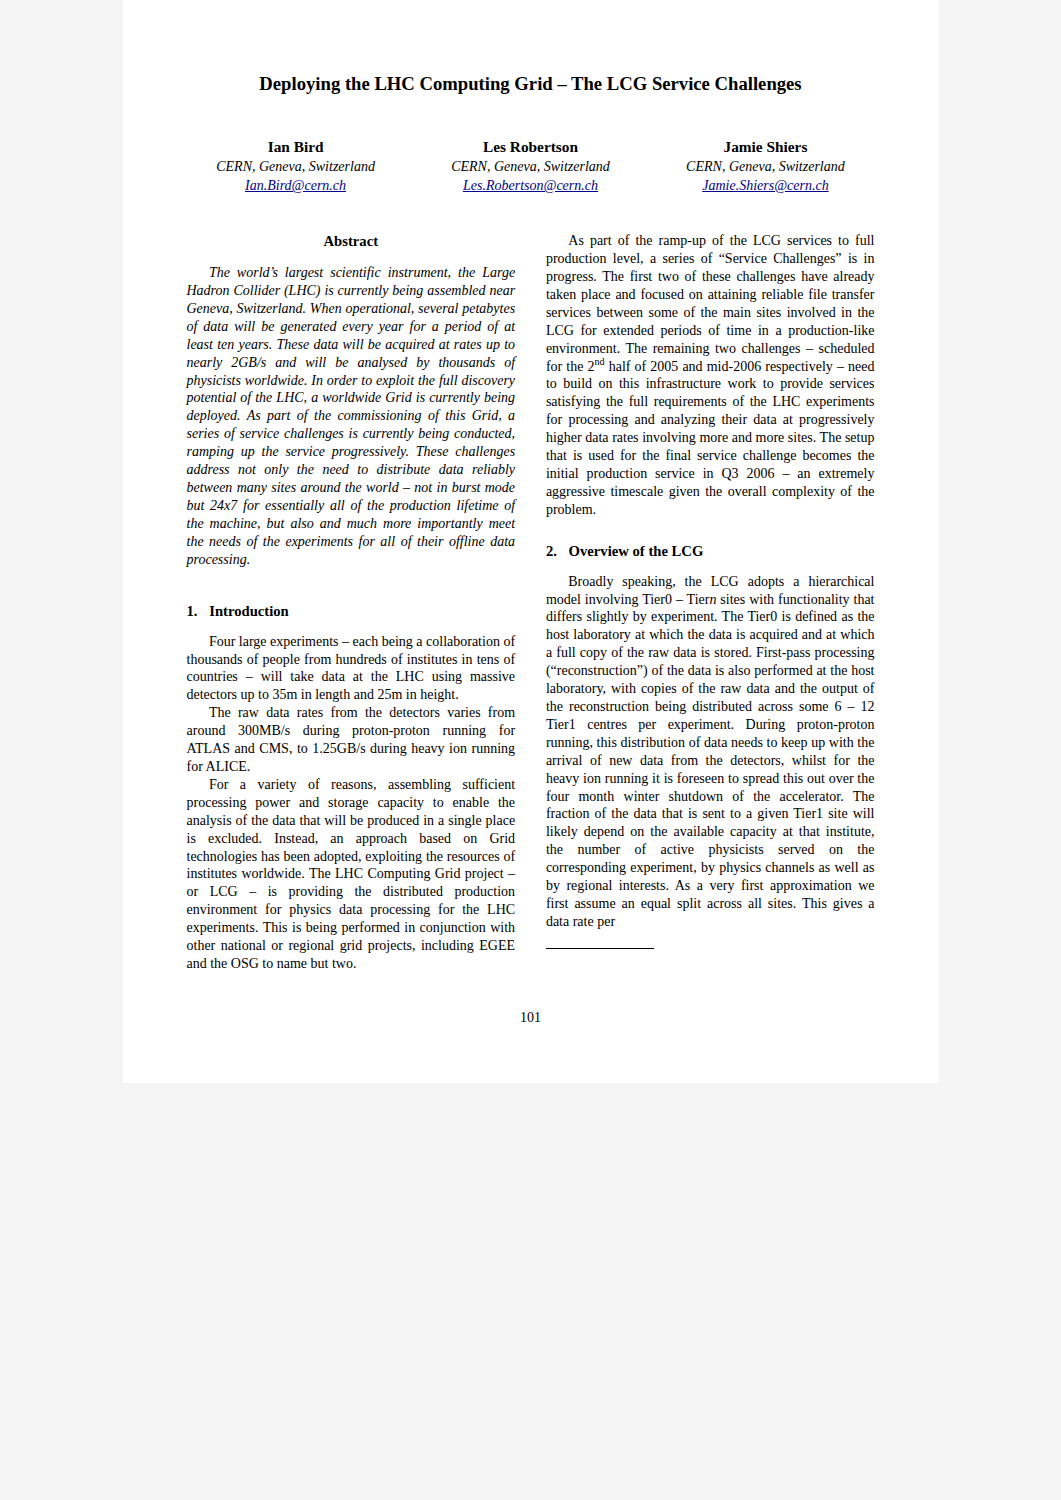Deploying the LHC Computing Grid – The LCG Service Challenges
Ian Bird
CERN, Geneva, Switzerland
Ian.Bird@cern.ch
Les Robertson
CERN, Geneva, Switzerland
Les.Robertson@cern.ch
Jamie Shiers
CERN, Geneva, Switzerland
Jamie.Shiers@cern.ch
Abstract
The world’s largest scientific instrument, the Large Hadron Collider (LHC) is currently being assembled near Geneva, Switzerland. When operational, several petabytes of data will be generated every year for a period of at least ten years. These data will be acquired at rates up to nearly 2GB/s and will be analysed by thousands of physicists worldwide. In order to exploit the full discovery potential of the LHC, a worldwide Grid is currently being deployed. As part of the commissioning of this Grid, a series of service challenges is currently being conducted, ramping up the service progressively. These challenges address not only the need to distribute data reliably between many sites around the world – not in burst mode but 24x7 for essentially all of the production lifetime of the machine, but also and much more importantly meet the needs of the experiments for all of their offline data processing.
1. Introduction
Four large experiments – each being a collaboration of thousands of people from hundreds of institutes in tens of countries – will take data at the LHC using massive detectors up to 35m in length and 25m in height.
The raw data rates from the detectors varies from around 300MB/s during proton-proton running for ATLAS and CMS, to 1.25GB/s during heavy ion running for ALICE.
For a variety of reasons, assembling sufficient processing power and storage capacity to enable the analysis of the data that will be produced in a single place is excluded. Instead, an approach based on Grid technologies has been adopted, exploiting the resources of institutes worldwide. The LHC Computing Grid project – or LCG – is providing the distributed production environment for physics data processing for the LHC experiments. This is being performed in conjunction with other national or regional grid projects, including EGEE and the OSG to name but two.
As part of the ramp-up of the LCG services to full production level, a series of “Service Challenges” is in progress. The first two of these challenges have already taken place and focused on attaining reliable file transfer services between some of the main sites involved in the LCG for extended periods of time in a production-like environment. The remaining two challenges – scheduled for the 2nd half of 2005 and mid-2006 respectively – need to build on this infrastructure work to provide services satisfying the full requirements of the LHC experiments for processing and analyzing their data at progressively higher data rates involving more and more sites. The setup that is used for the final service challenge becomes the initial production service in Q3 2006 – an extremely aggressive timescale given the overall complexity of the problem.
2. Overview of the LCG
Broadly speaking, the LCG adopts a hierarchical model involving Tier0 – Tiern sites with functionality that differs slightly by experiment. The Tier0 is defined as the host laboratory at which the data is acquired and at which a full copy of the raw data is stored. First-pass processing (“reconstruction”) of the data is also performed at the host laboratory, with copies of the raw data and the output of the reconstruction being distributed across some 6 – 12 Tier1 centres per experiment. During proton-proton running, this distribution of data needs to keep up with the arrival of new data from the detectors, whilst for the heavy ion running it is foreseen to spread this out over the four month winter shutdown of the accelerator. The fraction of the data that is sent to a given Tier1 site will likely depend on the available capacity at that institute, the number of active physicists served on the corresponding experiment, by physics channels as well as by regional interests. As a very first approximation we first assume an equal split across all sites. This gives a data rate per
101